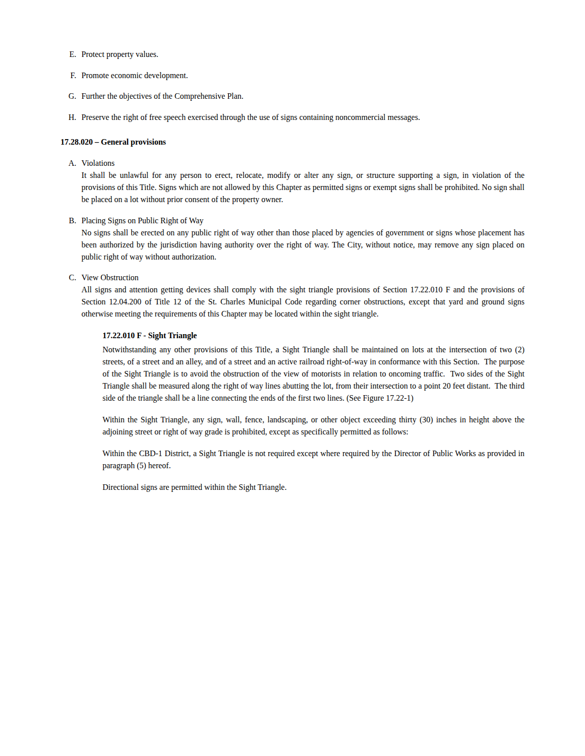Protect property values.
Promote economic development.
Further the objectives of the Comprehensive Plan.
Preserve the right of free speech exercised through the use of signs containing noncommercial messages.
17.28.020 – General provisions
Violations
It shall be unlawful for any person to erect, relocate, modify or alter any sign, or structure supporting a sign, in violation of the provisions of this Title. Signs which are not allowed by this Chapter as permitted signs or exempt signs shall be prohibited. No sign shall be placed on a lot without prior consent of the property owner.
Placing Signs on Public Right of Way
No signs shall be erected on any public right of way other than those placed by agencies of government or signs whose placement has been authorized by the jurisdiction having authority over the right of way. The City, without notice, may remove any sign placed on public right of way without authorization.
View Obstruction
All signs and attention getting devices shall comply with the sight triangle provisions of Section 17.22.010 F and the provisions of Section 12.04.200 of Title 12 of the St. Charles Municipal Code regarding corner obstructions, except that yard and ground signs otherwise meeting the requirements of this Chapter may be located within the sight triangle.
17.22.010 F - Sight Triangle
Notwithstanding any other provisions of this Title, a Sight Triangle shall be maintained on lots at the intersection of two (2) streets, of a street and an alley, and of a street and an active railroad right-of-way in conformance with this Section. The purpose of the Sight Triangle is to avoid the obstruction of the view of motorists in relation to oncoming traffic. Two sides of the Sight Triangle shall be measured along the right of way lines abutting the lot, from their intersection to a point 20 feet distant. The third side of the triangle shall be a line connecting the ends of the first two lines. (See Figure 17.22-1)
Within the Sight Triangle, any sign, wall, fence, landscaping, or other object exceeding thirty (30) inches in height above the adjoining street or right of way grade is prohibited, except as specifically permitted as follows:
Within the CBD-1 District, a Sight Triangle is not required except where required by the Director of Public Works as provided in paragraph (5) hereof.
Directional signs are permitted within the Sight Triangle.